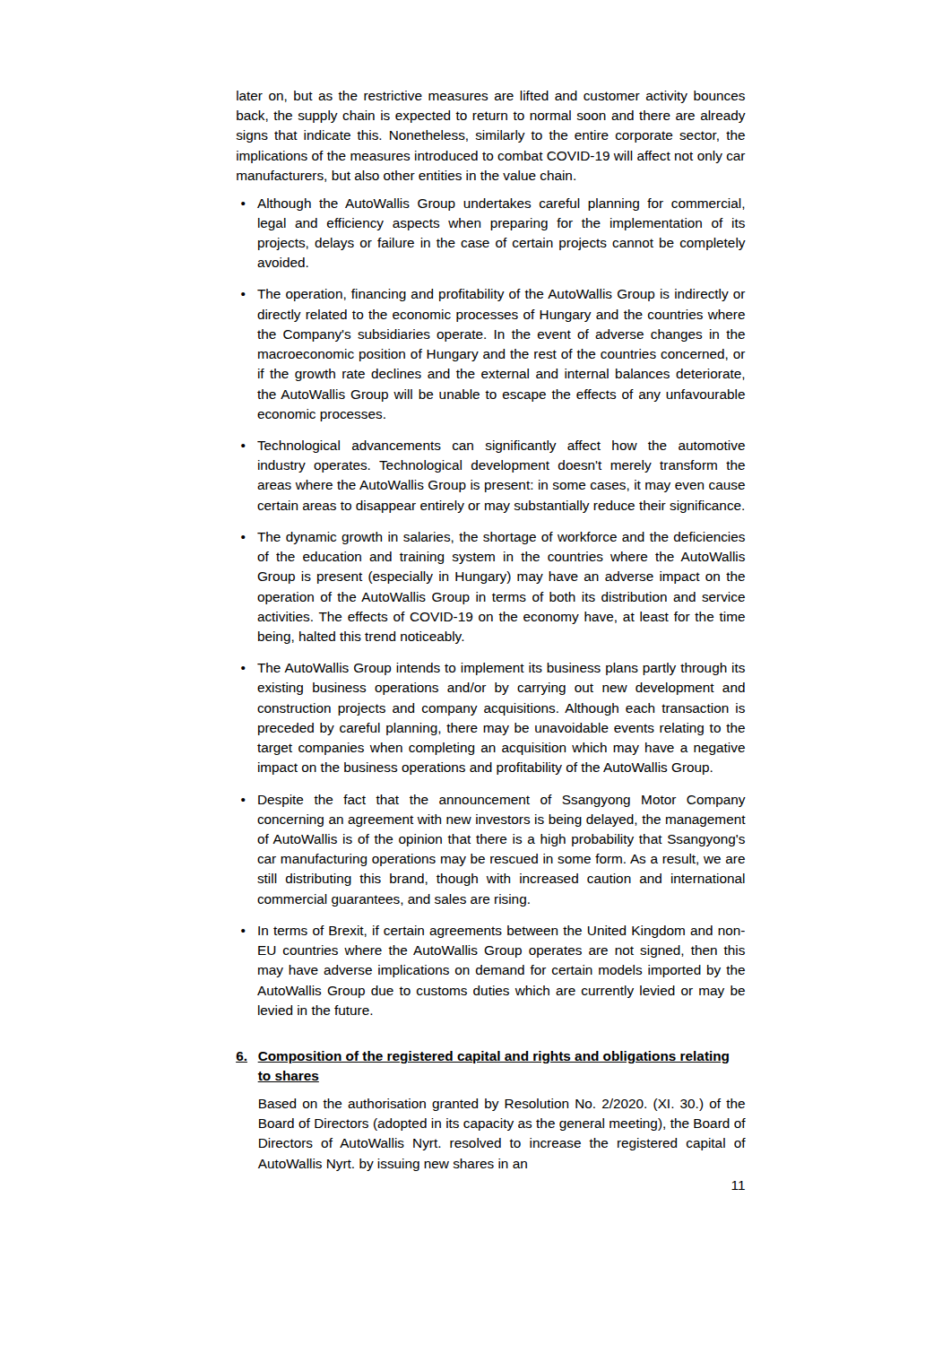later on, but as the restrictive measures are lifted and customer activity bounces back, the supply chain is expected to return to normal soon and there are already signs that indicate this. Nonetheless, similarly to the entire corporate sector, the implications of the measures introduced to combat COVID-19 will affect not only car manufacturers, but also other entities in the value chain.
Although the AutoWallis Group undertakes careful planning for commercial, legal and efficiency aspects when preparing for the implementation of its projects, delays or failure in the case of certain projects cannot be completely avoided.
The operation, financing and profitability of the AutoWallis Group is indirectly or directly related to the economic processes of Hungary and the countries where the Company's subsidiaries operate. In the event of adverse changes in the macroeconomic position of Hungary and the rest of the countries concerned, or if the growth rate declines and the external and internal balances deteriorate, the AutoWallis Group will be unable to escape the effects of any unfavourable economic processes.
Technological advancements can significantly affect how the automotive industry operates. Technological development doesn't merely transform the areas where the AutoWallis Group is present: in some cases, it may even cause certain areas to disappear entirely or may substantially reduce their significance.
The dynamic growth in salaries, the shortage of workforce and the deficiencies of the education and training system in the countries where the AutoWallis Group is present (especially in Hungary) may have an adverse impact on the operation of the AutoWallis Group in terms of both its distribution and service activities. The effects of COVID-19 on the economy have, at least for the time being, halted this trend noticeably.
The AutoWallis Group intends to implement its business plans partly through its existing business operations and/or by carrying out new development and construction projects and company acquisitions. Although each transaction is preceded by careful planning, there may be unavoidable events relating to the target companies when completing an acquisition which may have a negative impact on the business operations and profitability of the AutoWallis Group.
Despite the fact that the announcement of Ssangyong Motor Company concerning an agreement with new investors is being delayed, the management of AutoWallis is of the opinion that there is a high probability that Ssangyong's car manufacturing operations may be rescued in some form. As a result, we are still distributing this brand, though with increased caution and international commercial guarantees, and sales are rising.
In terms of Brexit, if certain agreements between the United Kingdom and non-EU countries where the AutoWallis Group operates are not signed, then this may have adverse implications on demand for certain models imported by the AutoWallis Group due to customs duties which are currently levied or may be levied in the future.
6.
Composition of the registered capital and rights and obligations relating to shares
Based on the authorisation granted by Resolution No. 2/2020. (XI. 30.) of the Board of Directors (adopted in its capacity as the general meeting), the Board of Directors of AutoWallis Nyrt. resolved to increase the registered capital of AutoWallis Nyrt. by issuing new shares in an
11